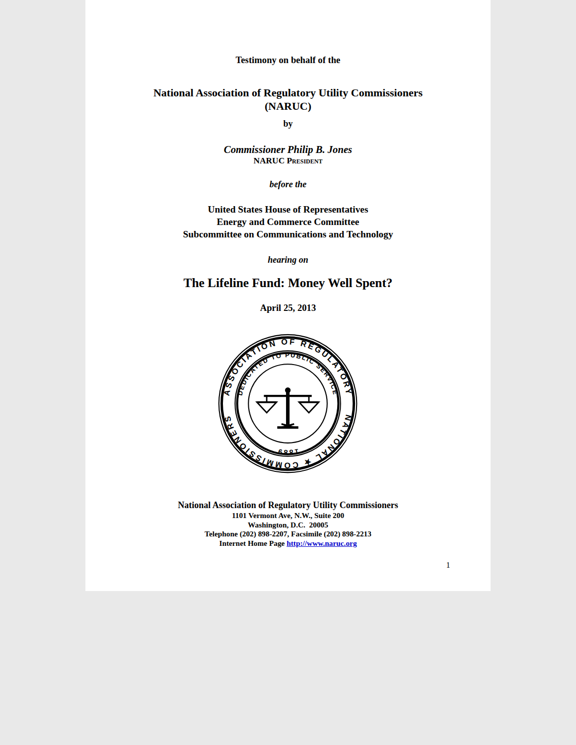Testimony on behalf of the
National Association of Regulatory Utility Commissioners (NARUC)
by
Commissioner Philip B. Jones
NARUC President
before the
United States House of Representatives
Energy and Commerce Committee
Subcommittee on Communications and Technology
hearing on
The Lifeline Fund: Money Well Spent?
April 25, 2013
ASSOCIATION OF REGULATORY NATIONAL ★ COMMISSIONERS DEDICATED TO PUBLIC SERVICE 1889
National Association of Regulatory Utility Commissioners
1101 Vermont Ave, N.W., Suite 200
Washington, D.C. 20005
Telephone (202) 898-2207, Facsimile (202) 898-2213
Internet Home Page http://www.naruc.org
1